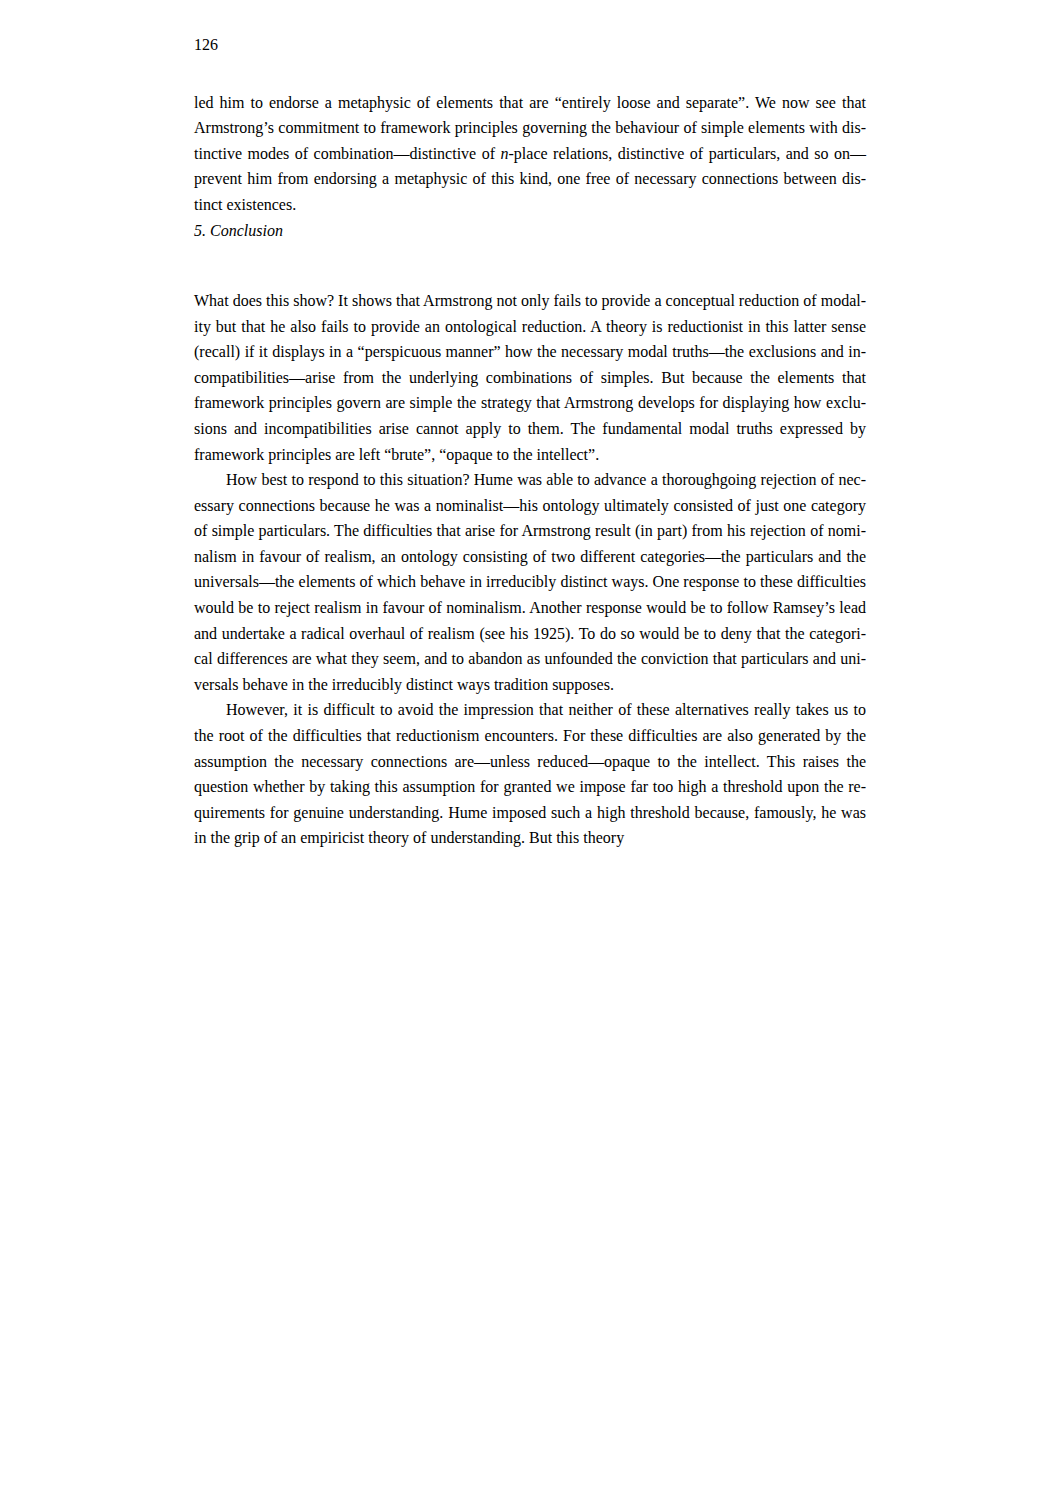126
led him to endorse a metaphysic of elements that are “entirely loose and separate”. We now see that Armstrong’s commitment to framework principles governing the behaviour of simple elements with distinctive modes of combination—distinctive of n-place relations, distinctive of particulars, and so on—prevent him from endorsing a metaphysic of this kind, one free of necessary connections between distinct existences.
5. Conclusion
What does this show? It shows that Armstrong not only fails to provide a conceptual reduction of modality but that he also fails to provide an ontological reduction. A theory is reductionist in this latter sense (recall) if it displays in a “perspicuous manner” how the necessary modal truths—the exclusions and incompatibilities—arise from the underlying combinations of simples. But because the elements that framework principles govern are simple the strategy that Armstrong develops for displaying how exclusions and incompatibilities arise cannot apply to them. The fundamental modal truths expressed by framework principles are left “brute”, “opaque to the intellect”.
How best to respond to this situation? Hume was able to advance a thoroughgoing rejection of necessary connections because he was a nominalist—his ontology ultimately consisted of just one category of simple particulars. The difficulties that arise for Armstrong result (in part) from his rejection of nominalism in favour of realism, an ontology consisting of two different categories—the particulars and the universals—the elements of which behave in irreducibly distinct ways. One response to these difficulties would be to reject realism in favour of nominalism. Another response would be to follow Ramsey’s lead and undertake a radical overhaul of realism (see his 1925). To do so would be to deny that the categorical differences are what they seem, and to abandon as unfounded the conviction that particulars and universals behave in the irreducibly distinct ways tradition supposes.
However, it is difficult to avoid the impression that neither of these alternatives really takes us to the root of the difficulties that reductionism encounters. For these difficulties are also generated by the assumption the necessary connections are—unless reduced—opaque to the intellect. This raises the question whether by taking this assumption for granted we impose far too high a threshold upon the requirements for genuine understanding. Hume imposed such a high threshold because, famously, he was in the grip of an empiricist theory of understanding. But this theory